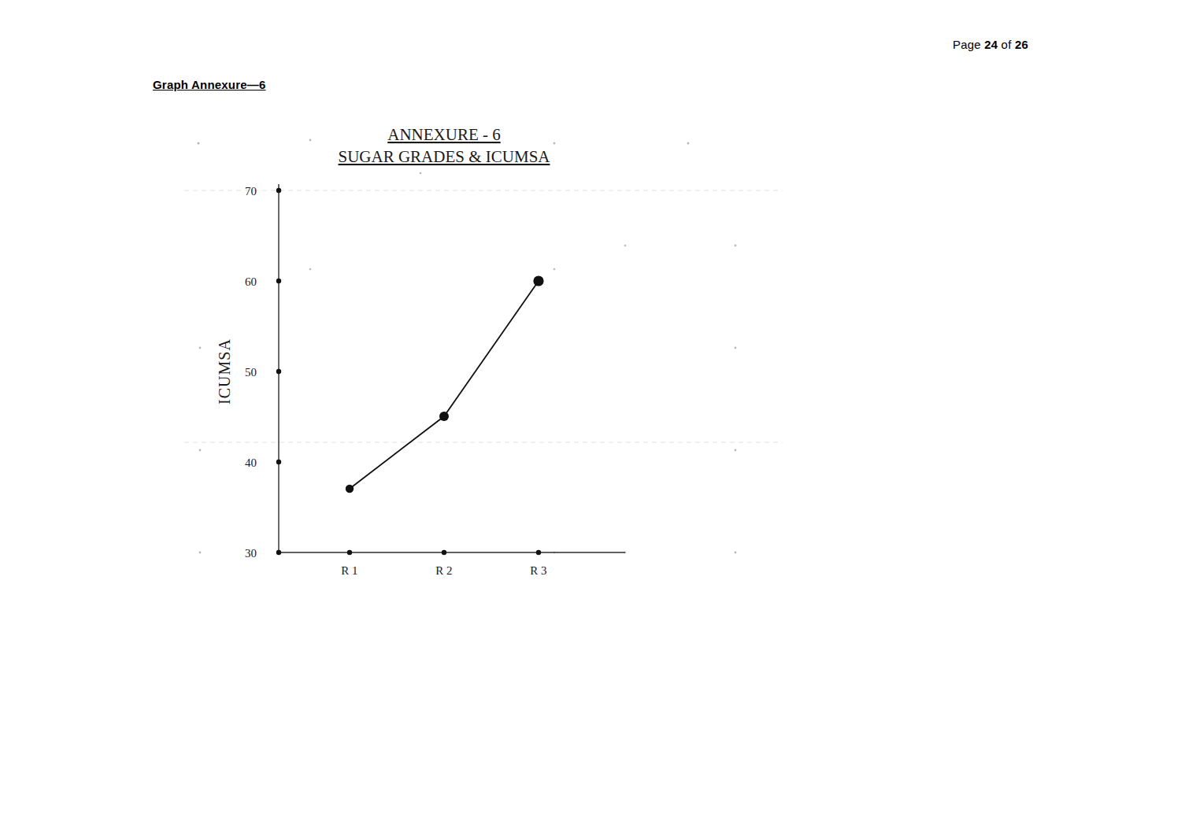Page 24 of 26
Graph Annexure—6
Annexure 6 — Sugar Grades & ICUMSA Line chart plotting ICUMSA values against sugar grades R1, R2 and R3. R1 is about 37, R2 is 45 and R3 is 60. ANNEXURE - 6 SUGAR GRADES & ICUMSA ICUMSA 70 60 50 40 30 R 1 R 2 R 3